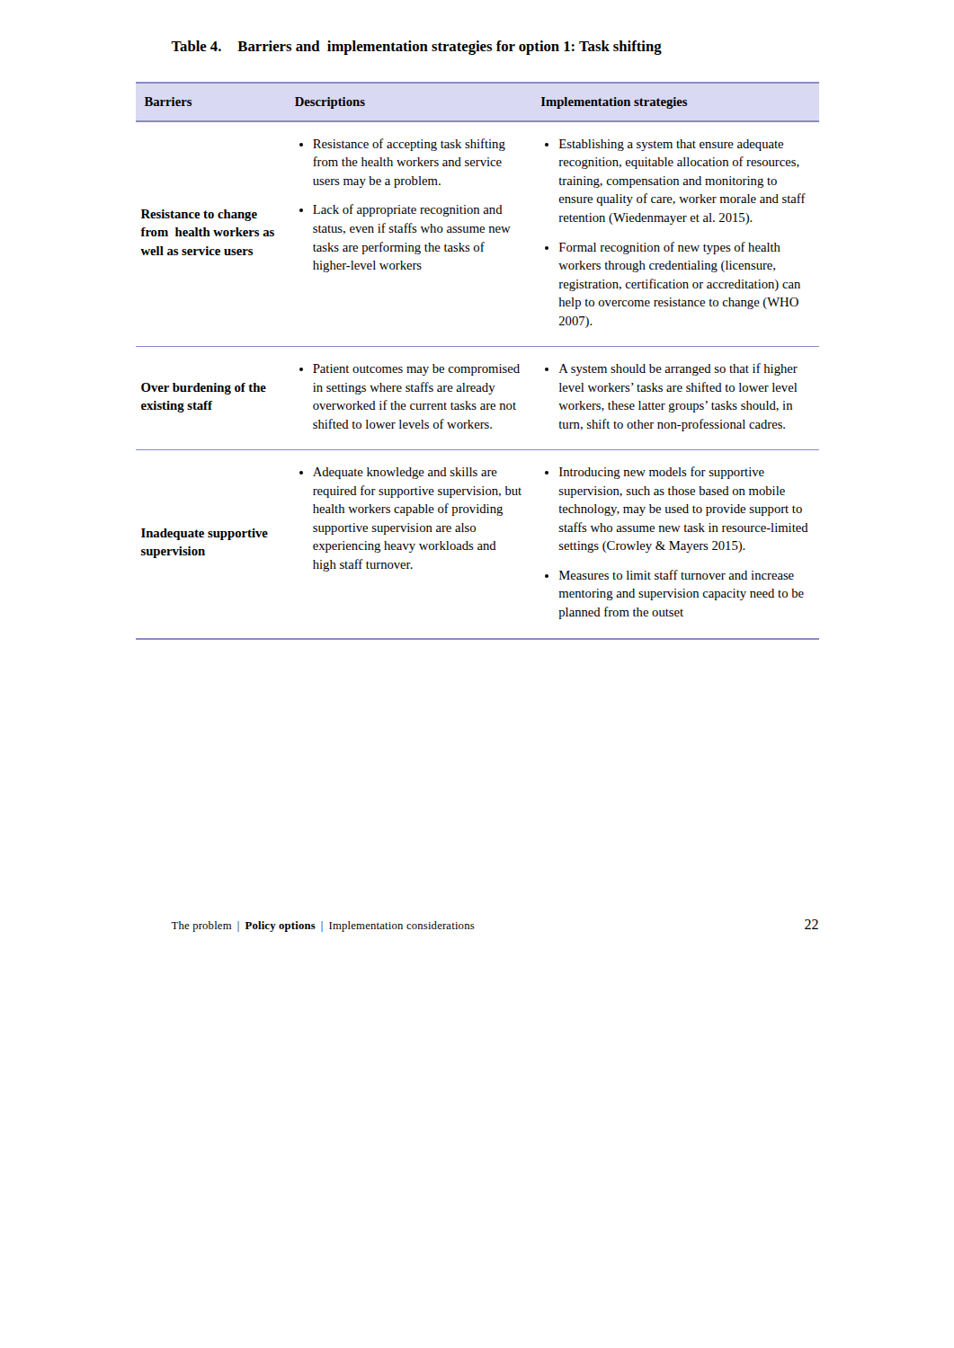Table 4. Barriers and implementation strategies for option 1: Task shifting
| Barriers | Descriptions | Implementation strategies |
| --- | --- | --- |
| Resistance to change from health workers as well as service users | Resistance of accepting task shifting from the health workers and service users may be a problem. Lack of appropriate recognition and status, even if staffs who assume new tasks are performing the tasks of higher-level workers | Establishing a system that ensure adequate recognition, equitable allocation of resources, training, compensation and monitoring to ensure quality of care, worker morale and staff retention (Wiedenmayer et al. 2015). Formal recognition of new types of health workers through credentialing (licensure, registration, certification or accreditation) can help to overcome resistance to change (WHO 2007). |
| Over burdening of the existing staff | Patient outcomes may be compromised in settings where staffs are already overworked if the current tasks are not shifted to lower levels of workers. | A system should be arranged so that if higher level workers’ tasks are shifted to lower level workers, these latter groups’ tasks should, in turn, shift to other non-professional cadres. |
| Inadequate supportive supervision | Adequate knowledge and skills are required for supportive supervision, but health workers capable of providing supportive supervision are also experiencing heavy workloads and high staff turnover. | Introducing new models for supportive supervision, such as those based on mobile technology, may be used to provide support to staffs who assume new task in resource-limited settings (Crowley & Mayers 2015). Measures to limit staff turnover and increase mentoring and supervision capacity need to be planned from the outset |
The problem|Policy options|Implementation considerations
22